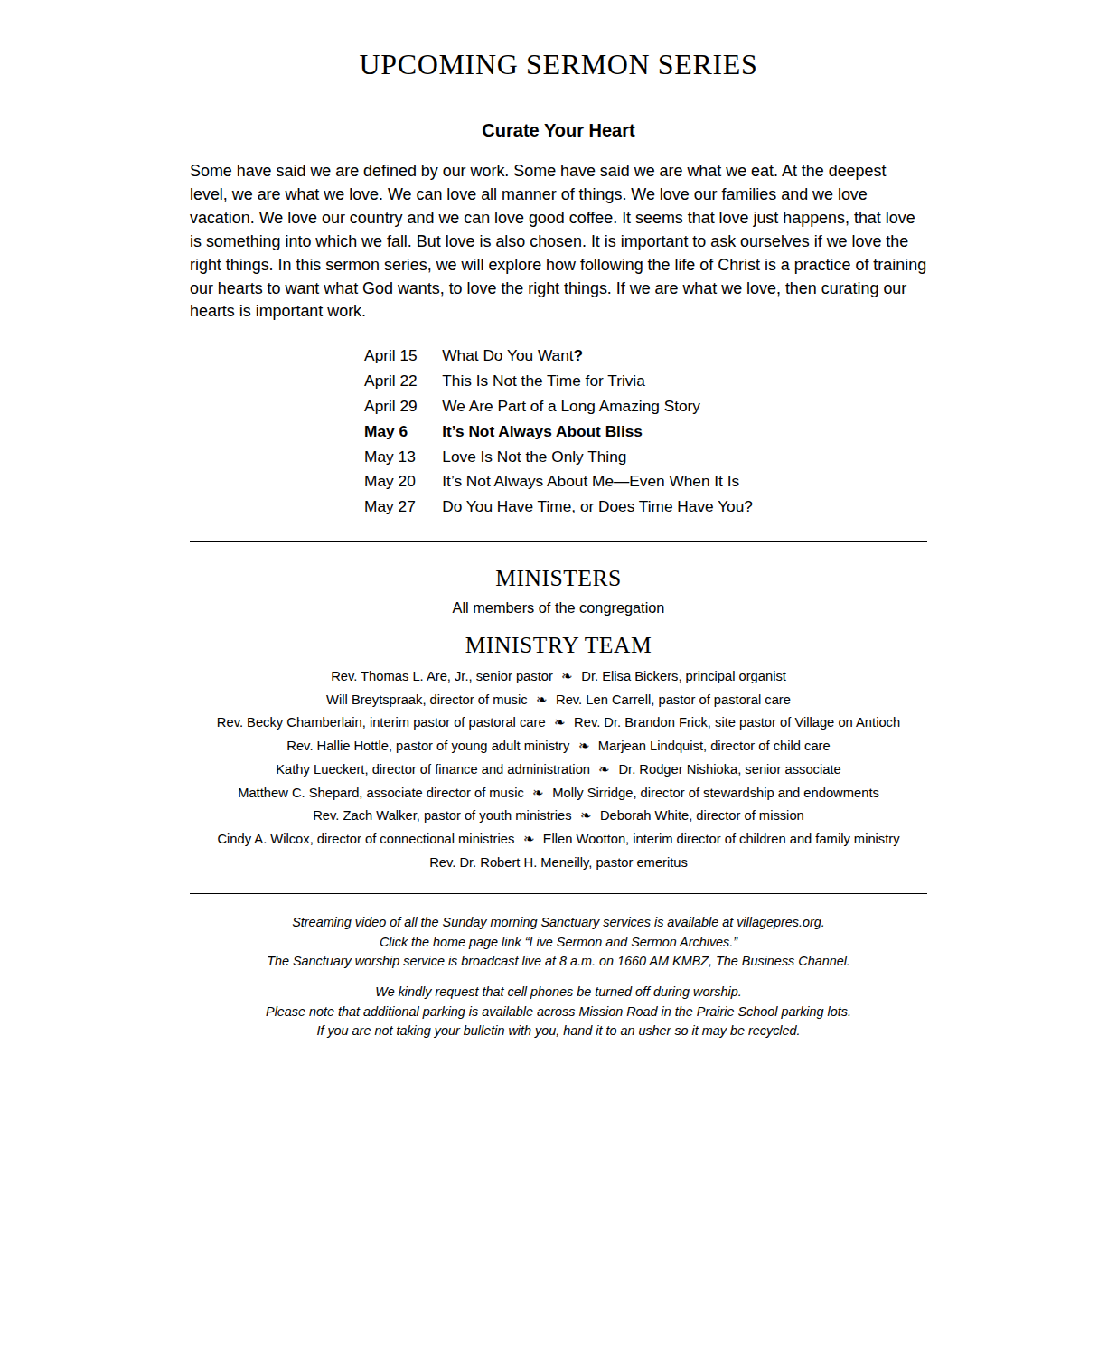UPCOMING SERMON SERIES
Curate Your Heart
Some have said we are defined by our work. Some have said we are what we eat. At the deepest level, we are what we love. We can love all manner of things. We love our families and we love vacation. We love our country and we can love good coffee. It seems that love just happens, that love is something into which we fall. But love is also chosen. It is important to ask ourselves if we love the right things. In this sermon series, we will explore how following the life of Christ is a practice of training our hearts to want what God wants, to love the right things. If we are what we love, then curating our hearts is important work.
| April 15 | What Do You Want ? |
| April 22 | This Is Not the Time for Trivia |
| April 29 | We Are Part of a Long Amazing Story |
| May 6 | It’s Not Always About Bliss |
| May 13 | Love Is Not the Only Thing |
| May 20 | It’s Not Always About Me—Even When It Is |
| May 27 | Do You Have Time, or Does Time Have You? |
MINISTERS
All members of the congregation
MINISTRY TEAM
Rev. Thomas L. Are, Jr., senior pastor ❧ Dr. Elisa Bickers, principal organist
Will Breytspraak, director of music ❧ Rev. Len Carrell, pastor of pastoral care
Rev. Becky Chamberlain, interim pastor of pastoral care ❧ Rev. Dr. Brandon Frick, site pastor of Village on Antioch
Rev. Hallie Hottle, pastor of young adult ministry ❧ Marjean Lindquist, director of child care
Kathy Lueckert, director of finance and administration ❧ Dr. Rodger Nishioka, senior associate
Matthew C. Shepard, associate director of music ❧ Molly Sirridge, director of stewardship and endowments
Rev. Zach Walker, pastor of youth ministries ❧ Deborah White, director of mission
Cindy A. Wilcox, director of connectional ministries ❧ Ellen Wootton, interim director of children and family ministry
Rev. Dr. Robert H. Meneilly, pastor emeritus
Streaming video of all the Sunday morning Sanctuary services is available at villagepres.org.
Click the home page link “Live Sermon and Sermon Archives.”
The Sanctuary worship service is broadcast live at 8 a.m. on 1660 AM KMBZ, The Business Channel.
We kindly request that cell phones be turned off during worship.
Please note that additional parking is available across Mission Road in the Prairie School parking lots.
If you are not taking your bulletin with you, hand it to an usher so it may be recycled.